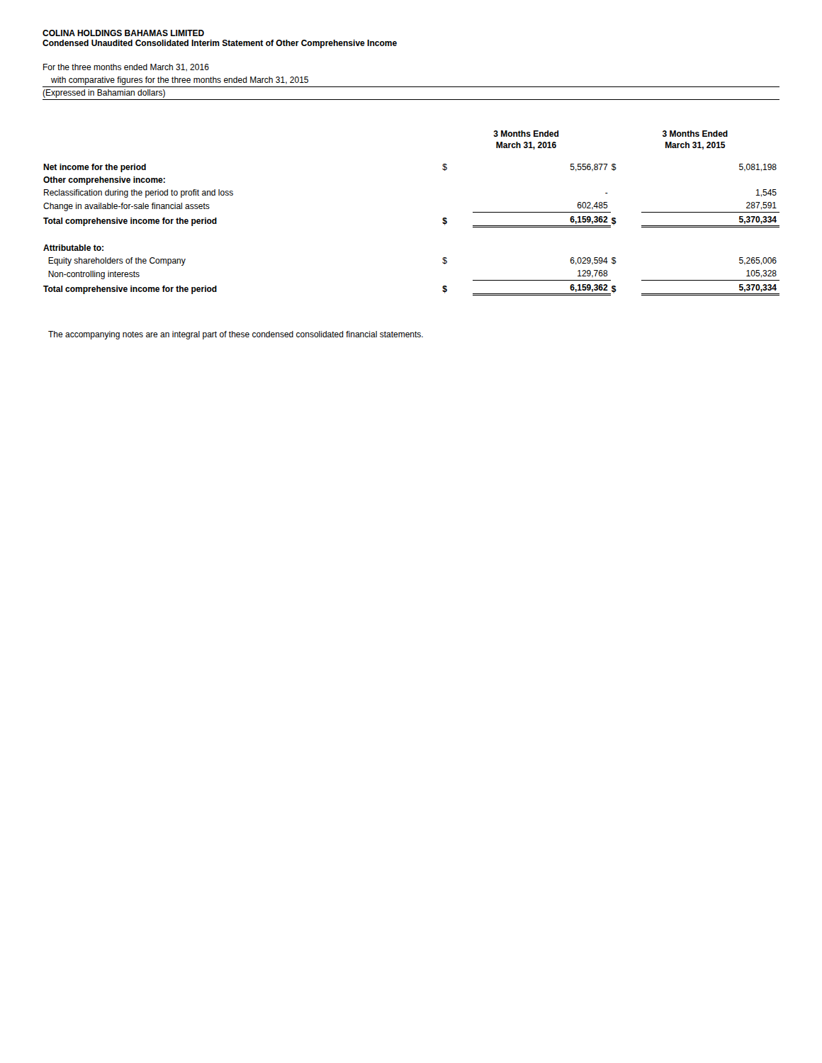COLINA HOLDINGS BAHAMAS LIMITED
Condensed Unaudited Consolidated Interim Statement of Other Comprehensive Income
For the three months ended March 31, 2016 with comparative figures for the three months ended March 31, 2015
(Expressed in Bahamian dollars)
| | 3 Months Ended March 31, 2016 | 3 Months Ended March 31, 2015 |
| Net income for the period | $ | 5,556,877 | $ | 5,081,198 |
| Other comprehensive income: | | | | |
| Reclassification during the period to profit and loss | | - | | 1,545 |
| Change in available-for-sale financial assets | | 602,485 | | 287,591 |
| Total comprehensive income for the period | $ | 6,159,362 | $ | 5,370,334 |
| Attributable to: | | | | |
| Equity shareholders of the Company | $ | 6,029,594 | $ | 5,265,006 |
| Non-controlling interests | | 129,768 | | 105,328 |
| Total comprehensive income for the period | $ | 6,159,362 | $ | 5,370,334 |
The accompanying notes are an integral part of these condensed consolidated financial statements.